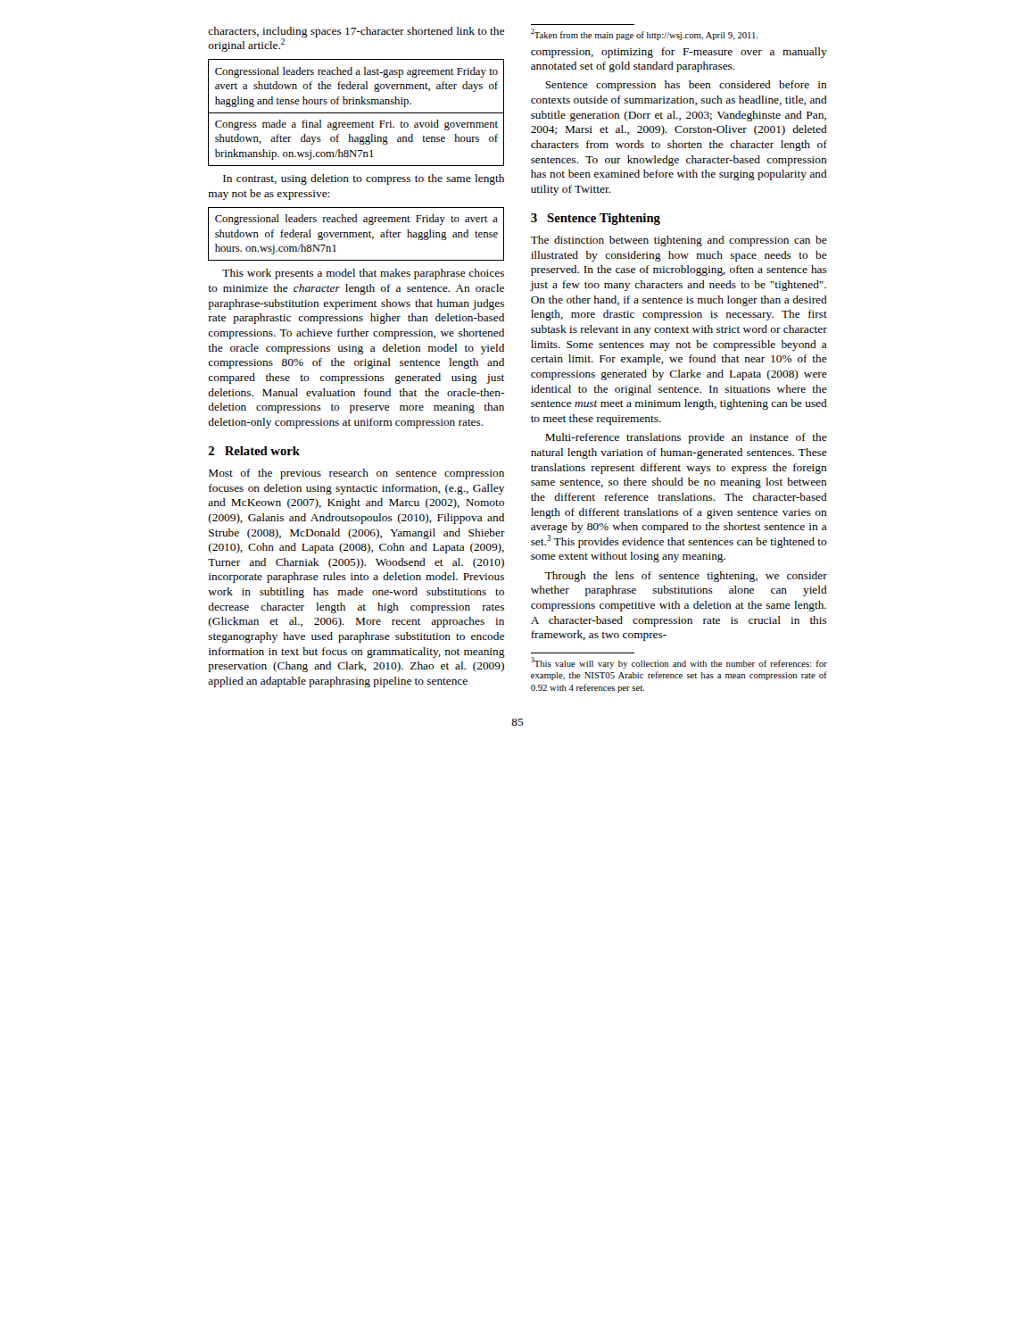characters, including spaces 17-character shortened link to the original article.2
Congressional leaders reached a last-gasp agreement Friday to avert a shutdown of the federal government, after days of haggling and tense hours of brinksmanship.
Congress made a final agreement Fri. to avoid government shutdown, after days of haggling and tense hours of brinkmanship. on.wsj.com/h8N7n1
In contrast, using deletion to compress to the same length may not be as expressive:
Congressional leaders reached agreement Friday to avert a shutdown of federal government, after haggling and tense hours. on.wsj.com/h8N7n1
This work presents a model that makes paraphrase choices to minimize the character length of a sentence. An oracle paraphrase-substitution experiment shows that human judges rate paraphrastic compressions higher than deletion-based compressions. To achieve further compression, we shortened the oracle compressions using a deletion model to yield compressions 80% of the original sentence length and compared these to compressions generated using just deletions. Manual evaluation found that the oracle-then-deletion compressions to preserve more meaning than deletion-only compressions at uniform compression rates.
2 Related work
Most of the previous research on sentence compression focuses on deletion using syntactic information, (e.g., Galley and McKeown (2007), Knight and Marcu (2002), Nomoto (2009), Galanis and Androutsopoulos (2010), Filippova and Strube (2008), McDonald (2006), Yamangil and Shieber (2010), Cohn and Lapata (2008), Cohn and Lapata (2009), Turner and Charniak (2005)). Woodsend et al. (2010) incorporate paraphrase rules into a deletion model. Previous work in subtitling has made one-word substitutions to decrease character length at high compression rates (Glickman et al., 2006). More recent approaches in steganography have used paraphrase substitution to encode information in text but focus on grammaticality, not meaning preservation (Chang and Clark, 2010). Zhao et al. (2009) applied an adaptable paraphrasing pipeline to sentence
2Taken from the main page of http://wsj.com, April 9, 2011.
compression, optimizing for F-measure over a manually annotated set of gold standard paraphrases.
Sentence compression has been considered before in contexts outside of summarization, such as headline, title, and subtitle generation (Dorr et al., 2003; Vandeghinste and Pan, 2004; Marsi et al., 2009). Corston-Oliver (2001) deleted characters from words to shorten the character length of sentences. To our knowledge character-based compression has not been examined before with the surging popularity and utility of Twitter.
3 Sentence Tightening
The distinction between tightening and compression can be illustrated by considering how much space needs to be preserved. In the case of microblogging, often a sentence has just a few too many characters and needs to be "tightened". On the other hand, if a sentence is much longer than a desired length, more drastic compression is necessary. The first subtask is relevant in any context with strict word or character limits. Some sentences may not be compressible beyond a certain limit. For example, we found that near 10% of the compressions generated by Clarke and Lapata (2008) were identical to the original sentence. In situations where the sentence must meet a minimum length, tightening can be used to meet these requirements.
Multi-reference translations provide an instance of the natural length variation of human-generated sentences. These translations represent different ways to express the foreign same sentence, so there should be no meaning lost between the different reference translations. The character-based length of different translations of a given sentence varies on average by 80% when compared to the shortest sentence in a set.3 This provides evidence that sentences can be tightened to some extent without losing any meaning.
Through the lens of sentence tightening, we consider whether paraphrase substitutions alone can yield compressions competitive with a deletion at the same length. A character-based compression rate is crucial in this framework, as two compres-
3This value will vary by collection and with the number of references: for example, the NIST05 Arabic reference set has a mean compression rate of 0.92 with 4 references per set.
85